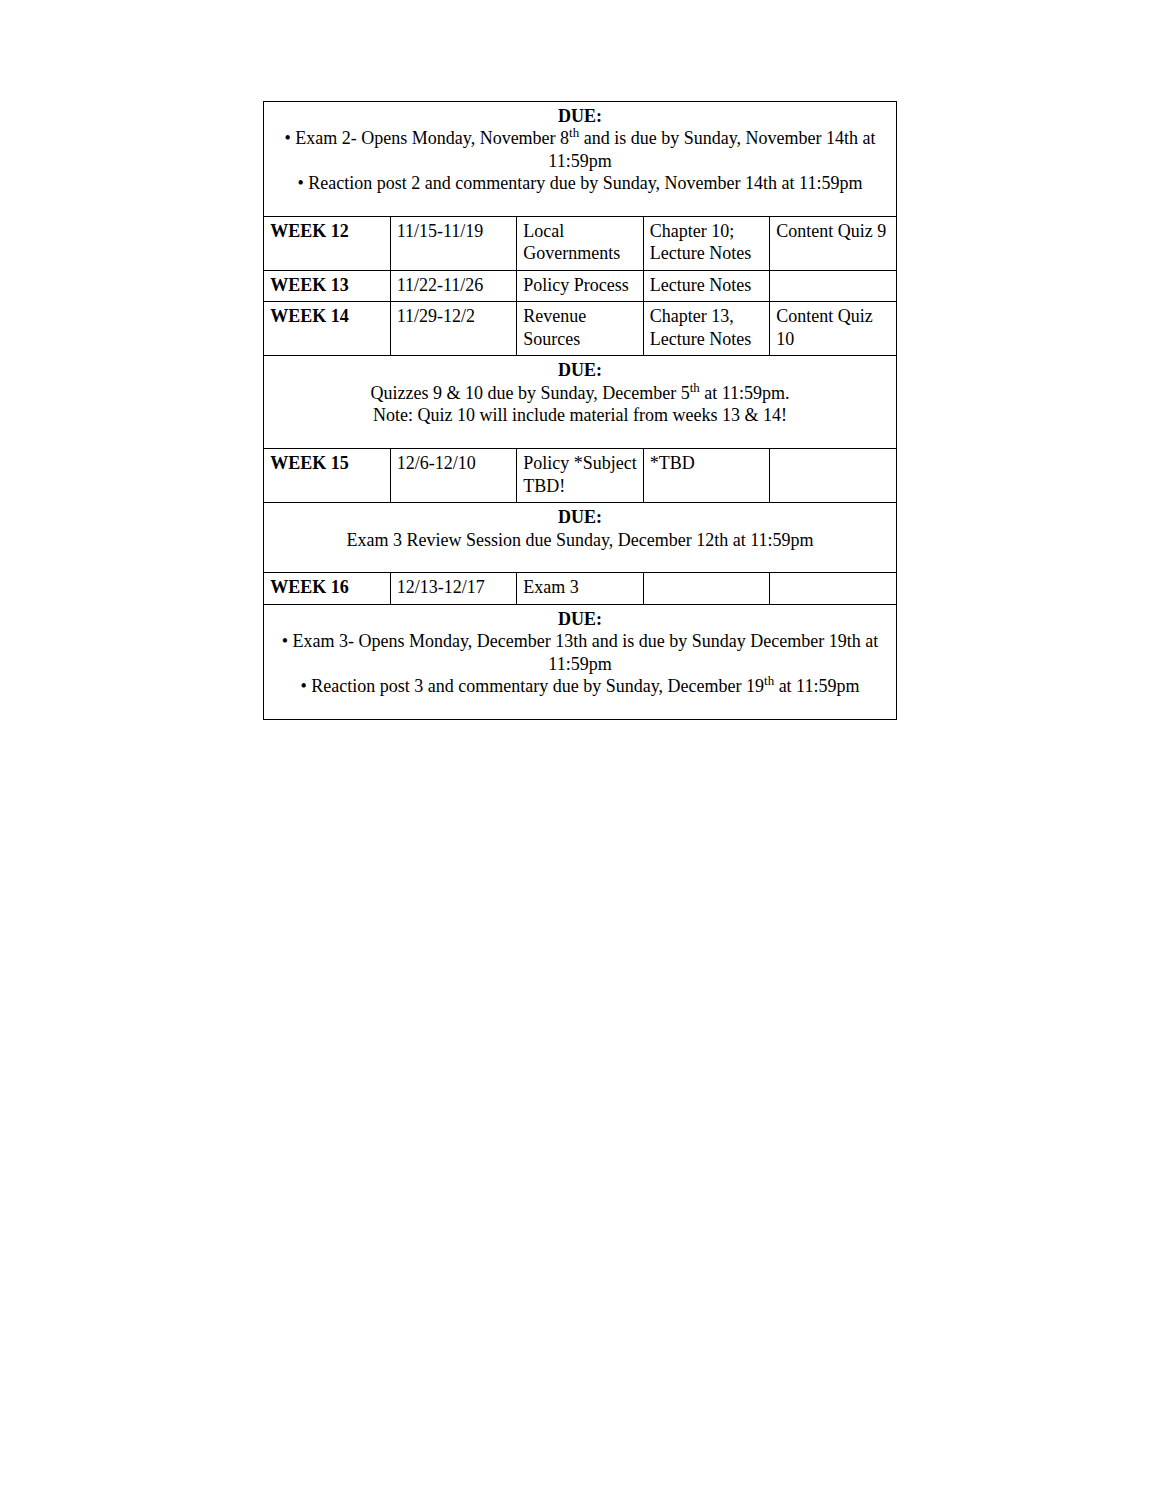| DUE: • Exam 2- Opens Monday, November 8 th and is due by Sunday, November 14th at 11:59pm • Reaction post 2 and commentary due by Sunday, November 14th at 11:59pm |
| WEEK 12 | 11/15-11/19 | Local Governments | Chapter 10; Lecture Notes | Content Quiz 9 |
| WEEK 13 | 11/22-11/26 | Policy Process | Lecture Notes | |
| WEEK 14 | 11/29-12/2 | Revenue Sources | Chapter 13, Lecture Notes | Content Quiz 10 |
| DUE: Quizzes 9 & 10 due by Sunday, December 5 th at 11:59pm. Note: Quiz 10 will include material from weeks 13 & 14! |
| WEEK 15 | 12/6-12/10 | Policy *Subject TBD! | *TBD | |
| DUE: Exam 3 Review Session due Sunday, December 12th at 11:59pm |
| WEEK 16 | 12/13-12/17 | Exam 3 | | |
| DUE: • Exam 3- Opens Monday, December 13th and is due by Sunday December 19th at 11:59pm • Reaction post 3 and commentary due by Sunday, December 19 th at 11:59pm |